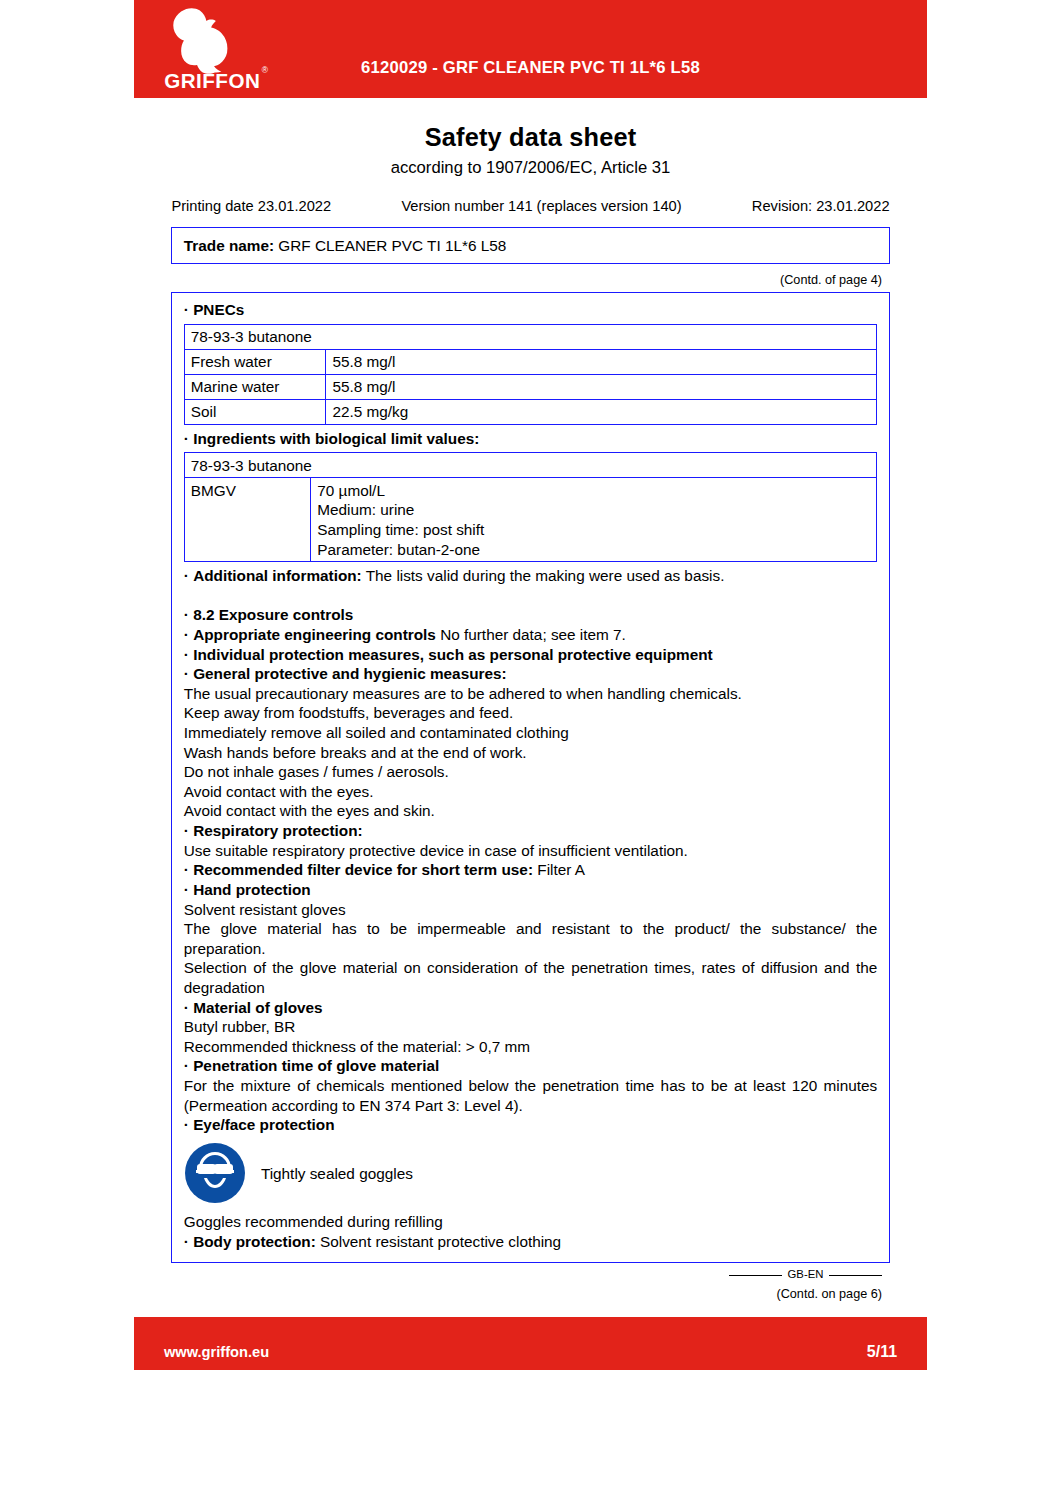GRIFFON ®
6120029 - GRF CLEANER PVC TI 1L*6 L58
Safety data sheet
according to 1907/2006/EC, Article 31
Printing date 23.01.2022
Version number 141 (replaces version 140)
Revision: 23.01.2022
Trade name: GRF CLEANER PVC TI 1L*6 L58
(Contd. of page 4)
PNECs
| 78-93-3 butanone |
| Fresh water | 55.8 mg/l |
| Marine water | 55.8 mg/l |
| Soil | 22.5 mg/kg |
Ingredients with biological limit values:
| 78-93-3 butanone |
| BMGV | 70 µmol/L Medium: urine Sampling time: post shift Parameter: butan-2-one |
Additional information: The lists valid during the making were used as basis.
8.2 Exposure controls
Appropriate engineering controls No further data; see item 7.
Individual protection measures, such as personal protective equipment
General protective and hygienic measures:
The usual precautionary measures are to be adhered to when handling chemicals.
Keep away from foodstuffs, beverages and feed.
Immediately remove all soiled and contaminated clothing
Wash hands before breaks and at the end of work.
Do not inhale gases / fumes / aerosols.
Avoid contact with the eyes.
Avoid contact with the eyes and skin.
Respiratory protection:
Use suitable respiratory protective device in case of insufficient ventilation.
Recommended filter device for short term use: Filter A
Hand protection
Solvent resistant gloves
The glove material has to be impermeable and resistant to the product/ the substance/ the preparation.
Selection of the glove material on consideration of the penetration times, rates of diffusion and the degradation
Material of gloves
Butyl rubber, BR
Recommended thickness of the material: > 0,7 mm
Penetration time of glove material
For the mixture of chemicals mentioned below the penetration time has to be at least 120 minutes (Permeation according to EN 374 Part 3: Level 4).
Eye/face protection
Tightly sealed goggles
Goggles recommended during refilling
Body protection: Solvent resistant protective clothing
GB-EN
(Contd. on page 6)
www.griffon.eu
5/11